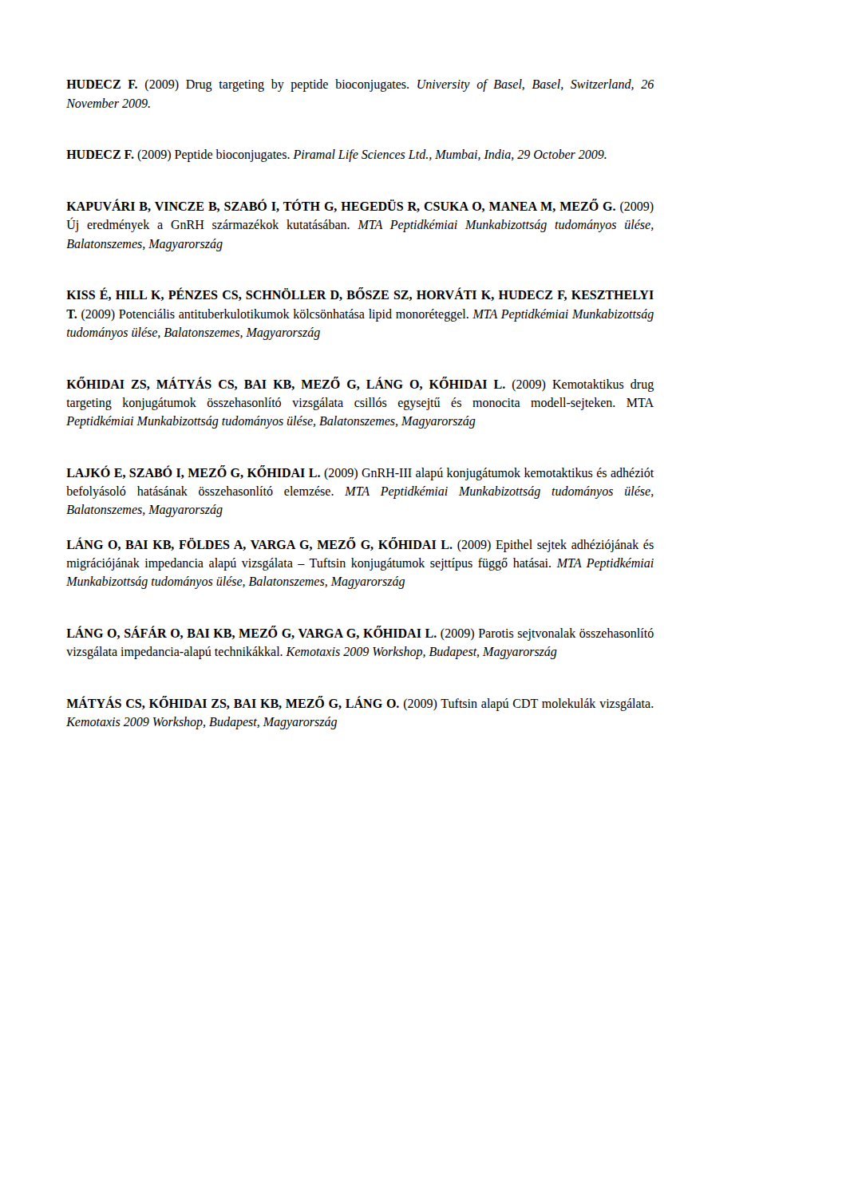HUDECZ F. (2009) Drug targeting by peptide bioconjugates. University of Basel, Basel, Switzerland, 26 November 2009.
HUDECZ F. (2009) Peptide bioconjugates. Piramal Life Sciences Ltd., Mumbai, India, 29 October 2009.
KAPUVÁRI B, VINCZE B, SZABÓ I, TÓTH G, HEGEDÜS R, CSUKA O, MANEA M, MEZŐ G. (2009) Új eredmények a GnRH származékok kutatásában. MTA Peptidkémiai Munkabizottság tudományos ülése, Balatonszemes, Magyarország
KISS É, HILL K, PÉNZES CS, SCHNÖLLER D, BŐSZE SZ, HORVÁTI K, HUDECZ F, KESZTHELYI T. (2009) Potenciális antituberkulotikumok kölcsönhatása lipid monoréteggel. MTA Peptidkémiai Munkabizottság tudományos ülése, Balatonszemes, Magyarország
KŐHIDAI ZS, MÁTYÁS CS, BAI KB, MEZŐ G, LÁNG O, KŐHIDAI L. (2009) Kemotaktikus drug targeting konjugátumok összehasonlító vizsgálata csillós egysejtű és monocita modell-sejteken. MTA Peptidkémiai Munkabizottság tudományos ülése, Balatonszemes, Magyarország
LAJKÓ E, SZABÓ I, MEZŐ G, KŐHIDAI L. (2009) GnRH-III alapú konjugátumok kemotaktikus és adhéziót befolyásoló hatásának összehasonlító elemzése. MTA Peptidkémiai Munkabizottság tudományos ülése, Balatonszemes, Magyarország
LÁNG O, BAI KB, FÖLDES A, VARGA G, MEZŐ G, KŐHIDAI L. (2009) Epithel sejtek adhéziójának és migrációjának impedancia alapú vizsgálata – Tuftsin konjugátumok sejttípus függő hatásai. MTA Peptidkémiai Munkabizottság tudományos ülése, Balatonszemes, Magyarország
LÁNG O, SÁFÁR O, BAI KB, MEZŐ G, VARGA G, KŐHIDAI L. (2009) Parotis sejtvonalak összehasonlító vizsgálata impedancia-alapú technikákkal. Kemotaxis 2009 Workshop, Budapest, Magyarország
MÁTYÁS CS, KŐHIDAI ZS, BAI KB, MEZŐ G, LÁNG O. (2009) Tuftsin alapú CDT molekulák vizsgálata. Kemotaxis 2009 Workshop, Budapest, Magyarország